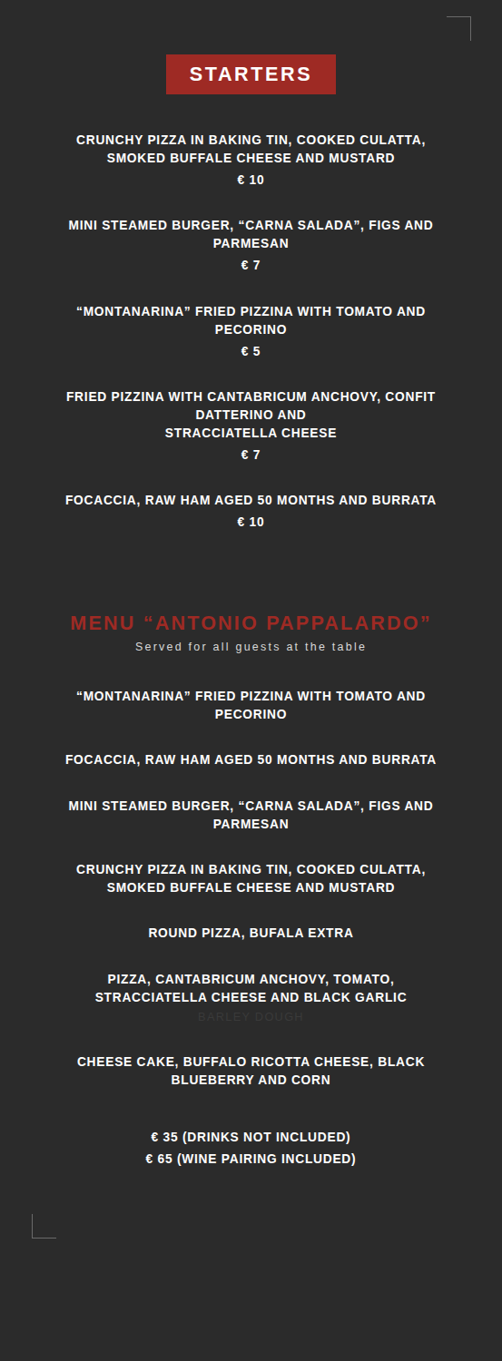Starters
Crunchy pizza in baking tin, cooked culatta,
smoked buffale cheese and mustard € 10
Mini steamed burger, “Carna Salada”, figs and parmesan € 7
“Montanarina” fried pizzina with tomato and pecorino € 5
Fried pizzina with Cantabricum anchovy, confit datterino and
stracciatella cheese € 7
Focaccia, raw ham aged 50 months and burrata € 10
Menu “Antonio Pappalardo”
Served for all guests at the table
“Montanarina” fried pizzina with tomato and pecorino
Focaccia, raw ham aged 50 months and burrata
Mini steamed burger, “Carna Salada”, figs and parmesan
Crunchy pizza in baking tin, cooked culatta,
smoked buffale cheese and mustard
Round pizza, bufala extra
Pizza, Cantabricum anchovy, tomato,
stracciatella cheese and black garlic Barley dough
Cheese cake, buffalo ricotta cheese, black blueberry and corn
€ 35 (drinks not included)
€ 65 (wine pairing included)